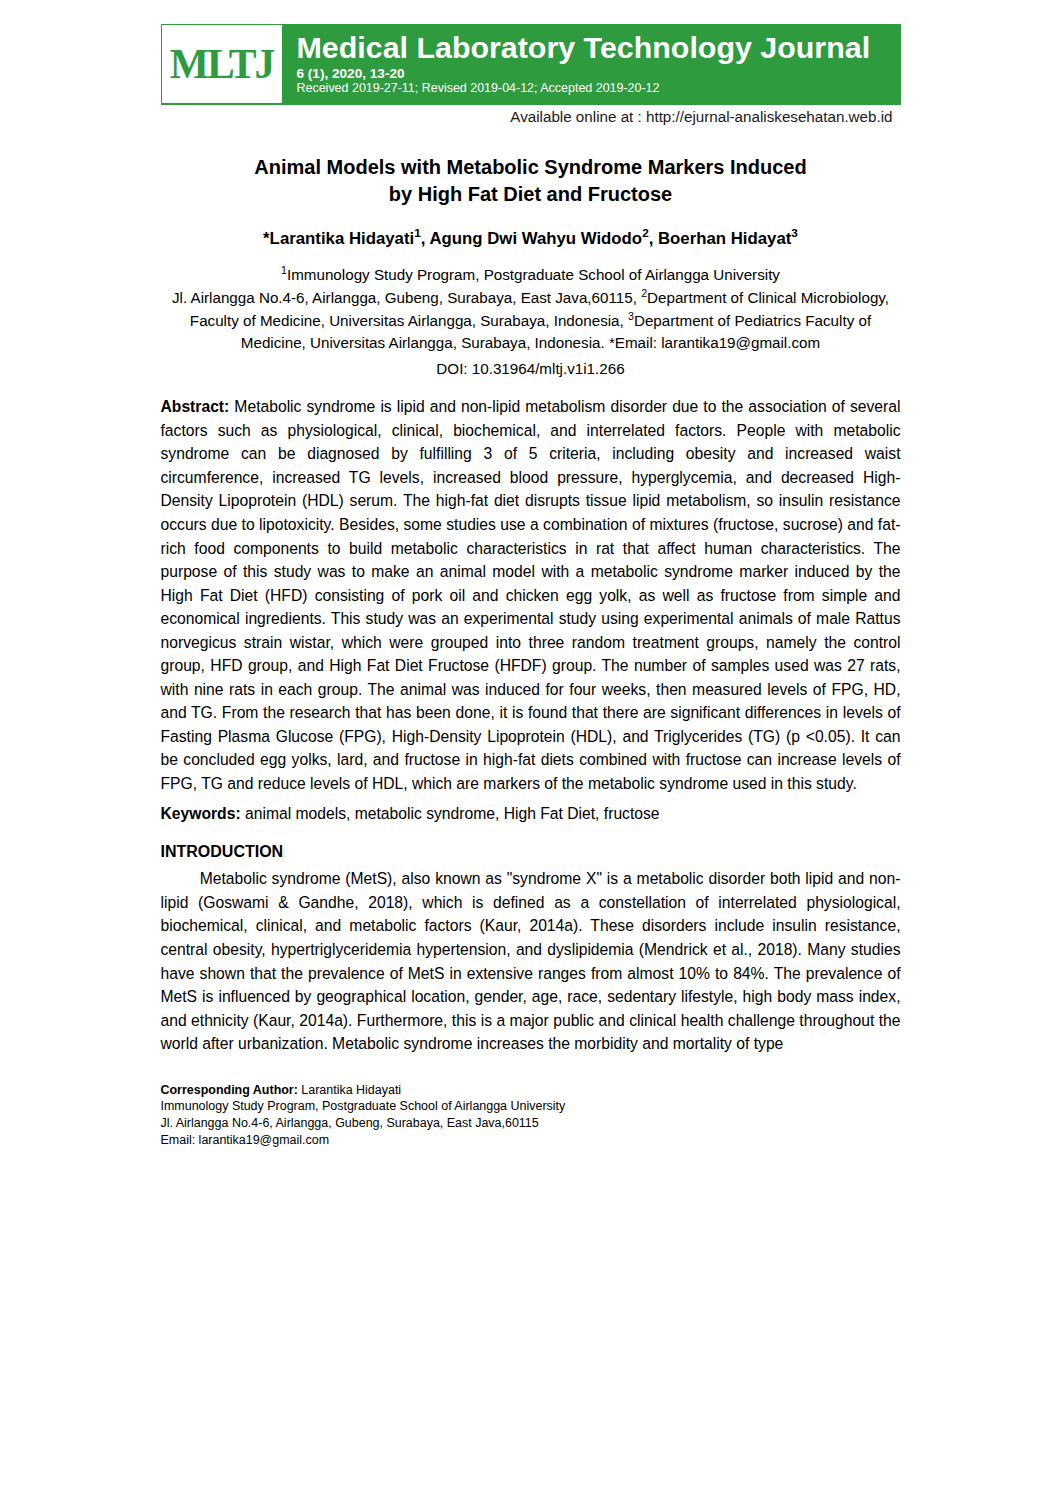MLTJ
Medical Laboratory Technology Journal
6 (1), 2020, 13-20
Received 2019-27-11; Revised 2019-04-12; Accepted 2019-20-12
Available online at : http://ejurnal-analiskesehatan.web.id
Animal Models with Metabolic Syndrome Markers Induced
by High Fat Diet and Fructose
*Larantika Hidayati1, Agung Dwi Wahyu Widodo2, Boerhan Hidayat3
1Immunology Study Program, Postgraduate School of Airlangga University
Jl. Airlangga No.4-6, Airlangga, Gubeng, Surabaya, East Java,60115, 2Department of Clinical Microbiology, Faculty of Medicine, Universitas Airlangga, Surabaya, Indonesia, 3Department of Pediatrics Faculty of Medicine, Universitas Airlangga, Surabaya, Indonesia. *Email: larantika19@gmail.com
DOI: 10.31964/mltj.v1i1.266
Abstract: Metabolic syndrome is lipid and non-lipid metabolism disorder due to the association of several factors such as physiological, clinical, biochemical, and interrelated factors. People with metabolic syndrome can be diagnosed by fulfilling 3 of 5 criteria, including obesity and increased waist circumference, increased TG levels, increased blood pressure, hyperglycemia, and decreased High-Density Lipoprotein (HDL) serum. The high-fat diet disrupts tissue lipid metabolism, so insulin resistance occurs due to lipotoxicity. Besides, some studies use a combination of mixtures (fructose, sucrose) and fat-rich food components to build metabolic characteristics in rat that affect human characteristics. The purpose of this study was to make an animal model with a metabolic syndrome marker induced by the High Fat Diet (HFD) consisting of pork oil and chicken egg yolk, as well as fructose from simple and economical ingredients. This study was an experimental study using experimental animals of male Rattus norvegicus strain wistar, which were grouped into three random treatment groups, namely the control group, HFD group, and High Fat Diet Fructose (HFDF) group. The number of samples used was 27 rats, with nine rats in each group. The animal was induced for four weeks, then measured levels of FPG, HD, and TG. From the research that has been done, it is found that there are significant differences in levels of Fasting Plasma Glucose (FPG), High-Density Lipoprotein (HDL), and Triglycerides (TG) (p <0.05). It can be concluded egg yolks, lard, and fructose in high-fat diets combined with fructose can increase levels of FPG, TG and reduce levels of HDL, which are markers of the metabolic syndrome used in this study.
Keywords: animal models, metabolic syndrome, High Fat Diet, fructose
Introduction
Metabolic syndrome (MetS), also known as "syndrome X" is a metabolic disorder both lipid and non-lipid (Goswami & Gandhe, 2018), which is defined as a constellation of interrelated physiological, biochemical, clinical, and metabolic factors (Kaur, 2014a). These disorders include insulin resistance, central obesity, hypertriglyceridemia hypertension, and dyslipidemia (Mendrick et al., 2018). Many studies have shown that the prevalence of MetS in extensive ranges from almost 10% to 84%. The prevalence of MetS is influenced by geographical location, gender, age, race, sedentary lifestyle, high body mass index, and ethnicity (Kaur, 2014a). Furthermore, this is a major public and clinical health challenge throughout the world after urbanization. Metabolic syndrome increases the morbidity and mortality of type
Corresponding Author: Larantika Hidayati
Immunology Study Program, Postgraduate School of Airlangga University
Jl. Airlangga No.4-6, Airlangga, Gubeng, Surabaya, East Java,60115
Email: larantika19@gmail.com